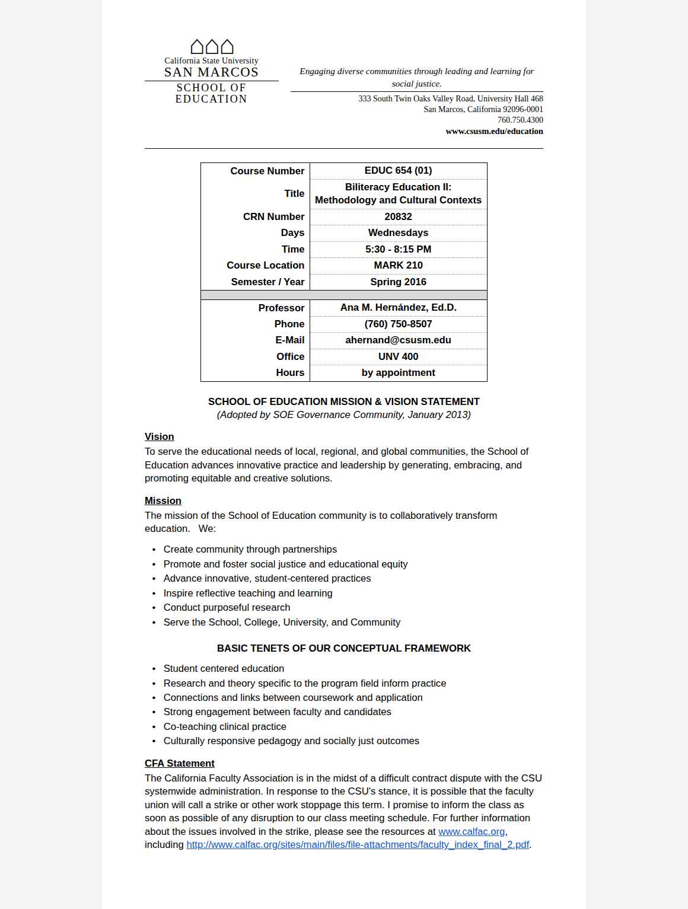⌂⌂⌂
California State University
SAN MARCOS
SCHOOL OF EDUCATION
Engaging diverse communities through leading and learning for social justice.
333 South Twin Oaks Valley Road, University Hall 468
San Marcos, California 92096-0001
760.750.4300
www.csusm.edu/education
| Course Number | EDUC 654 (01) |
| Title | Biliteracy Education II: Methodology and Cultural Contexts |
| CRN Number | 20832 |
| Days | Wednesdays |
| Time | 5:30 - 8:15 PM |
| Course Location | MARK 210 |
| Semester / Year | Spring 2016 |
| Professor | Ana M. Hernández, Ed.D. |
| Phone | (760) 750-8507 |
| E-Mail | ahernand@csusm.edu |
| Office | UNV 400 |
| Hours | by appointment |
SCHOOL OF EDUCATION MISSION & VISION STATEMENT
(Adopted by SOE Governance Community, January 2013)
Vision
To serve the educational needs of local, regional, and global communities, the School of Education advances innovative practice and leadership by generating, embracing, and promoting equitable and creative solutions.
Mission
The mission of the School of Education community is to collaboratively transform education. We:
Create community through partnerships
Promote and foster social justice and educational equity
Advance innovative, student-centered practices
Inspire reflective teaching and learning
Conduct purposeful research
Serve the School, College, University, and Community
BASIC TENETS OF OUR CONCEPTUAL FRAMEWORK
Student centered education
Research and theory specific to the program field inform practice
Connections and links between coursework and application
Strong engagement between faculty and candidates
Co-teaching clinical practice
Culturally responsive pedagogy and socially just outcomes
CFA Statement
The California Faculty Association is in the midst of a difficult contract dispute with the CSU systemwide administration. In response to the CSU's stance, it is possible that the faculty union will call a strike or other work stoppage this term. I promise to inform the class as soon as possible of any disruption to our class meeting schedule. For further information about the issues involved in the strike, please see the resources at www.calfac.org, including http://www.calfac.org/sites/main/files/file-attachments/faculty_index_final_2.pdf.